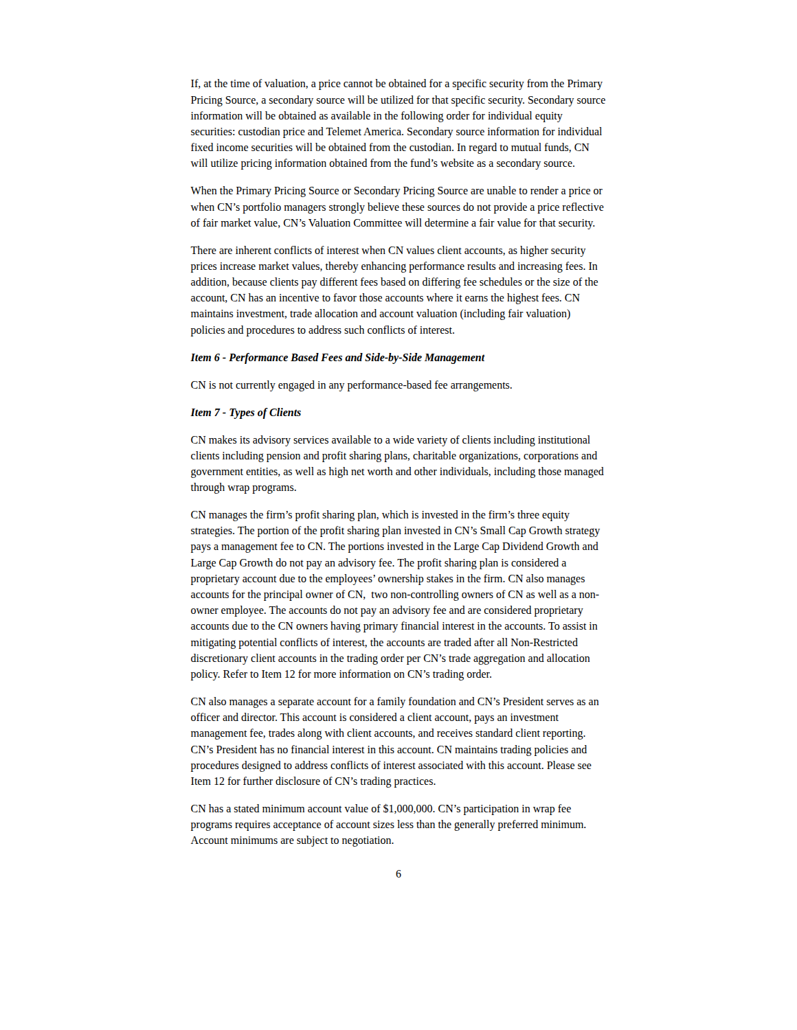If, at the time of valuation, a price cannot be obtained for a specific security from the Primary Pricing Source, a secondary source will be utilized for that specific security. Secondary source information will be obtained as available in the following order for individual equity securities: custodian price and Telemet America. Secondary source information for individual fixed income securities will be obtained from the custodian. In regard to mutual funds, CN will utilize pricing information obtained from the fund’s website as a secondary source.
When the Primary Pricing Source or Secondary Pricing Source are unable to render a price or when CN’s portfolio managers strongly believe these sources do not provide a price reflective of fair market value, CN’s Valuation Committee will determine a fair value for that security.
There are inherent conflicts of interest when CN values client accounts, as higher security prices increase market values, thereby enhancing performance results and increasing fees. In addition, because clients pay different fees based on differing fee schedules or the size of the account, CN has an incentive to favor those accounts where it earns the highest fees. CN maintains investment, trade allocation and account valuation (including fair valuation) policies and procedures to address such conflicts of interest.
Item 6 - Performance Based Fees and Side-by-Side Management
CN is not currently engaged in any performance-based fee arrangements.
Item 7 - Types of Clients
CN makes its advisory services available to a wide variety of clients including institutional clients including pension and profit sharing plans, charitable organizations, corporations and government entities, as well as high net worth and other individuals, including those managed through wrap programs.
CN manages the firm’s profit sharing plan, which is invested in the firm’s three equity strategies. The portion of the profit sharing plan invested in CN’s Small Cap Growth strategy pays a management fee to CN. The portions invested in the Large Cap Dividend Growth and Large Cap Growth do not pay an advisory fee. The profit sharing plan is considered a proprietary account due to the employees’ ownership stakes in the firm. CN also manages accounts for the principal owner of CN, two non-controlling owners of CN as well as a non-owner employee. The accounts do not pay an advisory fee and are considered proprietary accounts due to the CN owners having primary financial interest in the accounts. To assist in mitigating potential conflicts of interest, the accounts are traded after all Non-Restricted discretionary client accounts in the trading order per CN’s trade aggregation and allocation policy. Refer to Item 12 for more information on CN’s trading order.
CN also manages a separate account for a family foundation and CN’s President serves as an officer and director. This account is considered a client account, pays an investment management fee, trades along with client accounts, and receives standard client reporting. CN’s President has no financial interest in this account. CN maintains trading policies and procedures designed to address conflicts of interest associated with this account. Please see Item 12 for further disclosure of CN’s trading practices.
CN has a stated minimum account value of $1,000,000. CN’s participation in wrap fee programs requires acceptance of account sizes less than the generally preferred minimum. Account minimums are subject to negotiation.
6